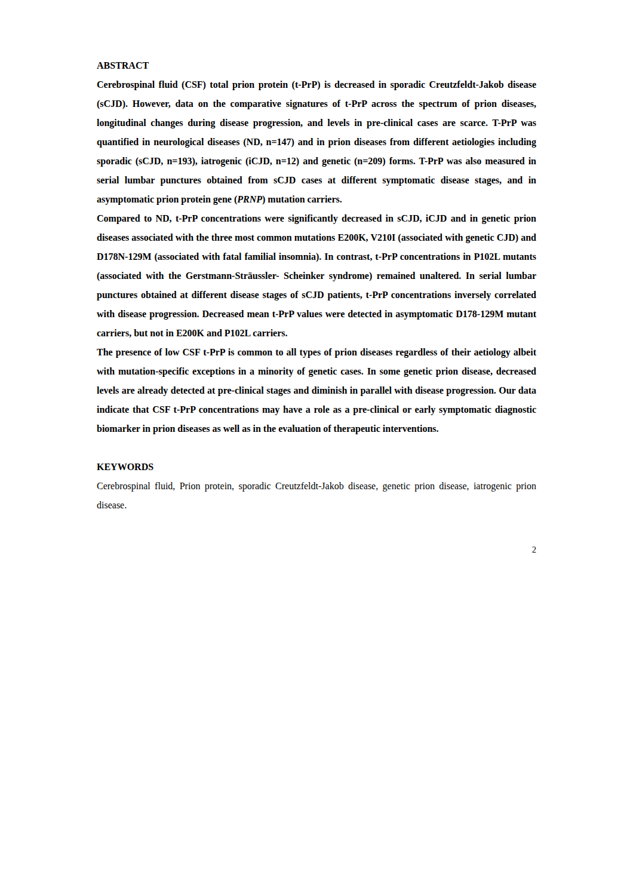ABSTRACT
Cerebrospinal fluid (CSF) total prion protein (t-PrP) is decreased in sporadic Creutzfeldt-Jakob disease (sCJD). However, data on the comparative signatures of t-PrP across the spectrum of prion diseases, longitudinal changes during disease progression, and levels in pre-clinical cases are scarce. T-PrP was quantified in neurological diseases (ND, n=147) and in prion diseases from different aetiologies including sporadic (sCJD, n=193), iatrogenic (iCJD, n=12) and genetic (n=209) forms. T-PrP was also measured in serial lumbar punctures obtained from sCJD cases at different symptomatic disease stages, and in asymptomatic prion protein gene (PRNP) mutation carriers.
Compared to ND, t-PrP concentrations were significantly decreased in sCJD, iCJD and in genetic prion diseases associated with the three most common mutations E200K, V210I (associated with genetic CJD) and D178N-129M (associated with fatal familial insomnia). In contrast, t-PrP concentrations in P102L mutants (associated with the Gerstmann-Sträussler- Scheinker syndrome) remained unaltered. In serial lumbar punctures obtained at different disease stages of sCJD patients, t-PrP concentrations inversely correlated with disease progression. Decreased mean t-PrP values were detected in asymptomatic D178-129M mutant carriers, but not in E200K and P102L carriers.
The presence of low CSF t-PrP is common to all types of prion diseases regardless of their aetiology albeit with mutation-specific exceptions in a minority of genetic cases. In some genetic prion disease, decreased levels are already detected at pre-clinical stages and diminish in parallel with disease progression. Our data indicate that CSF t-PrP concentrations may have a role as a pre-clinical or early symptomatic diagnostic biomarker in prion diseases as well as in the evaluation of therapeutic interventions.
KEYWORDS
Cerebrospinal fluid, Prion protein, sporadic Creutzfeldt-Jakob disease, genetic prion disease, iatrogenic prion disease.
2